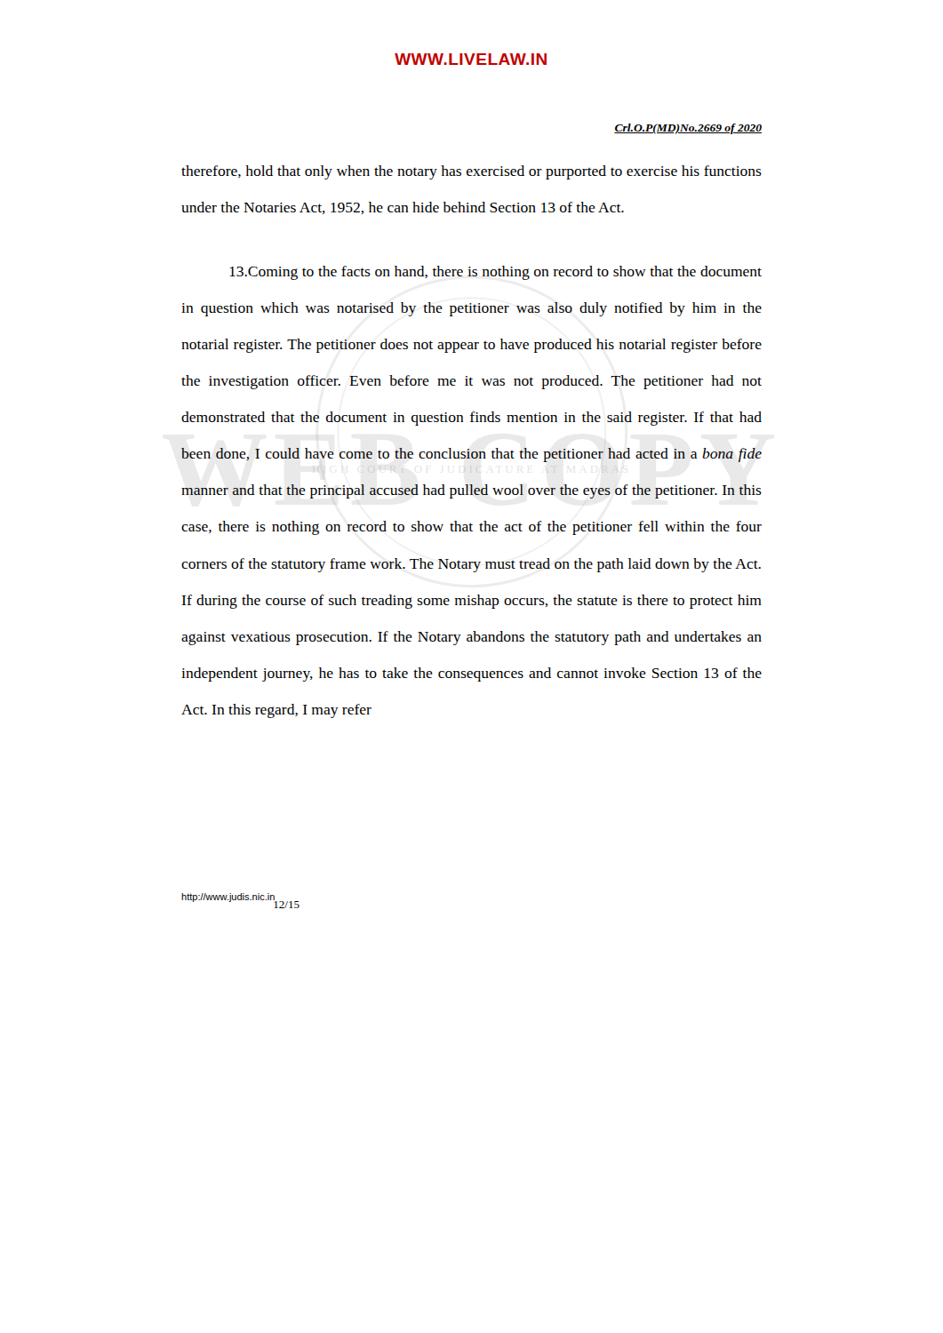WEB COPY
HIGH COURT OF JUDICATURE AT MADRAS
WWW.LIVELAW.IN
Crl.O.P(MD)No.2669 of 2020
therefore, hold that only when the notary has exercised or purported to exercise his functions under the Notaries Act, 1952, he can hide behind Section 13 of the Act.
13.Coming to the facts on hand, there is nothing on record to show that the document in question which was notarised by the petitioner was also duly notified by him in the notarial register. The petitioner does not appear to have produced his notarial register before the investigation officer. Even before me it was not produced. The petitioner had not demonstrated that the document in question finds mention in the said register. If that had been done, I could have come to the conclusion that the petitioner had acted in a bona fide manner and that the principal accused had pulled wool over the eyes of the petitioner. In this case, there is nothing on record to show that the act of the petitioner fell within the four corners of the statutory frame work. The Notary must tread on the path laid down by the Act. If during the course of such treading some mishap occurs, the statute is there to protect him against vexatious prosecution. If the Notary abandons the statutory path and undertakes an independent journey, he has to take the consequences and cannot invoke Section 13 of the Act. In this regard, I may refer
http://www.judis.nic.in 12/15